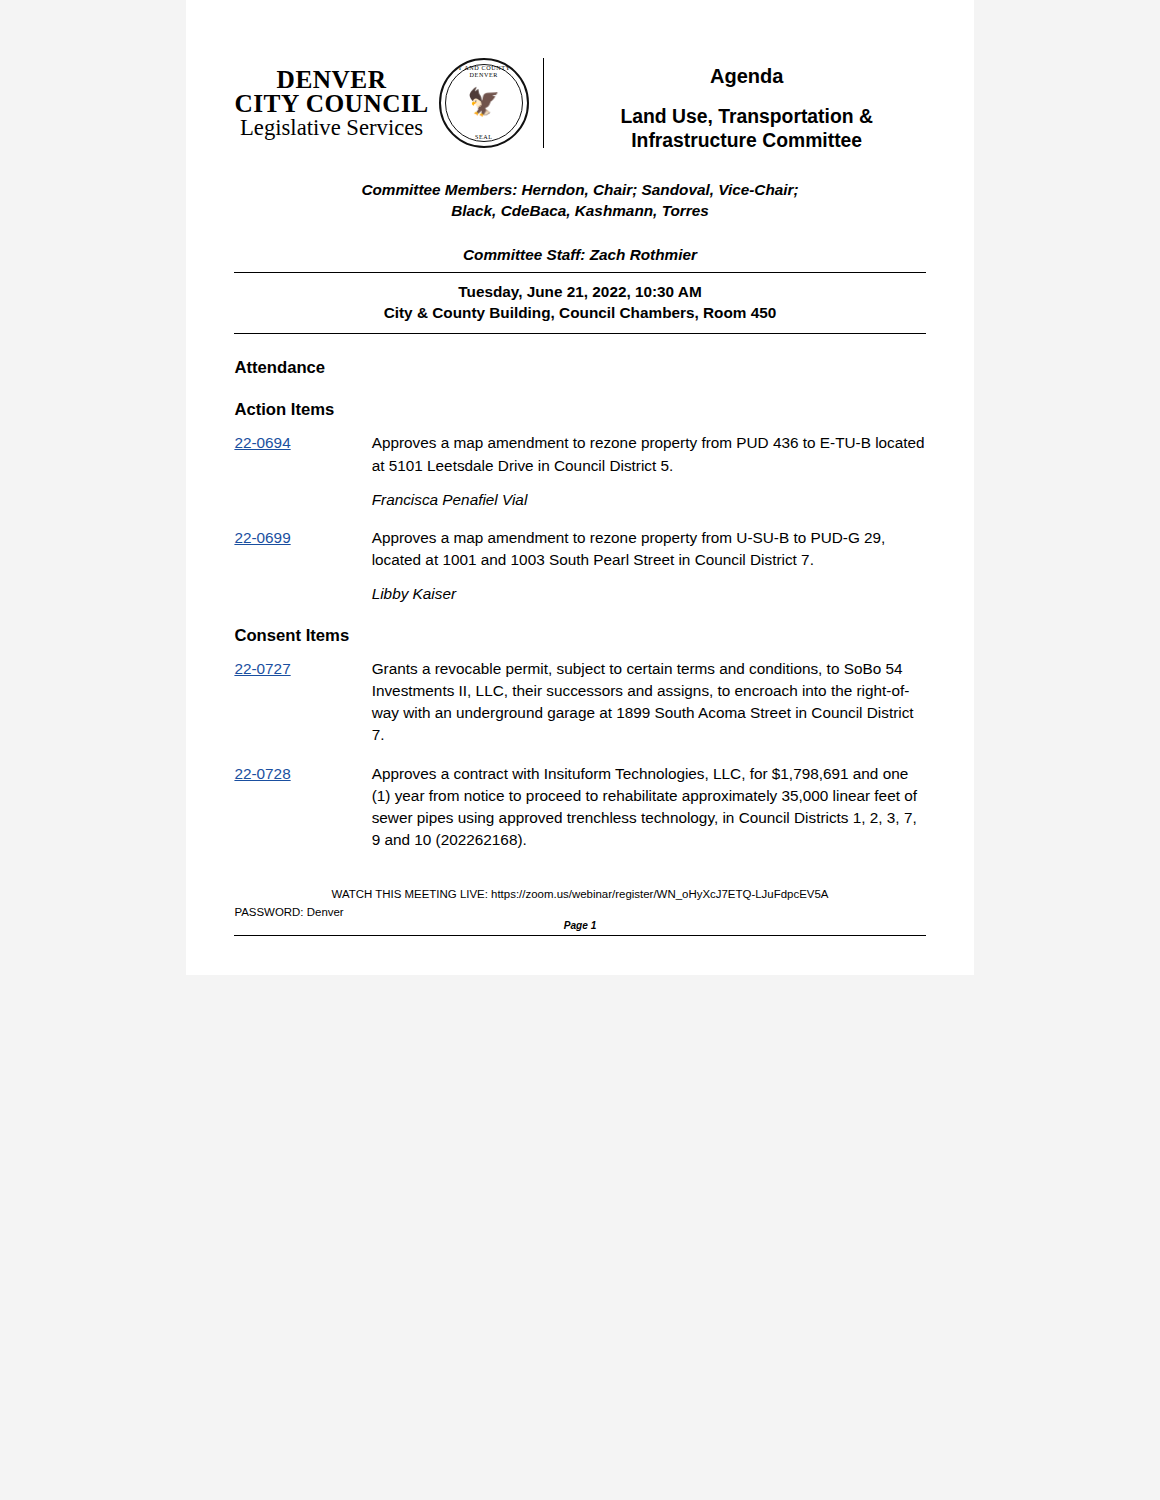DENVER CITY COUNCIL Legislative Services
CITY AND COUNTY OF DENVER
🦅
SEAL
Agenda
Land Use, Transportation &
Infrastructure Committee
Committee Members: Herndon, Chair; Sandoval, Vice-Chair;
Black, CdeBaca, Kashmann, Torres
Committee Staff: Zach Rothmier
Tuesday, June 21, 2022, 10:30 AM
City & County Building, Council Chambers, Room 450
Attendance
Action Items
22-0694
Approves a map amendment to rezone property from PUD 436 to E-TU-B located at 5101 Leetsdale Drive in Council District 5.
Francisca Penafiel Vial
22-0699
Approves a map amendment to rezone property from U-SU-B to PUD-G 29, located at 1001 and 1003 South Pearl Street in Council District 7.
Libby Kaiser
Consent Items
22-0727
Grants a revocable permit, subject to certain terms and conditions, to SoBo 54 Investments II, LLC, their successors and assigns, to encroach into the right-of-way with an underground garage at 1899 South Acoma Street in Council District 7.
22-0728
Approves a contract with Insituform Technologies, LLC, for $1,798,691 and one (1) year from notice to proceed to rehabilitate approximately 35,000 linear feet of sewer pipes using approved trenchless technology, in Council Districts 1, 2, 3, 7, 9 and 10 (202262168).
WATCH THIS MEETING LIVE: https://zoom.us/webinar/register/WN_oHyXcJ7ETQ-LJuFdpcEV5A
PASSWORD: Denver Page 1